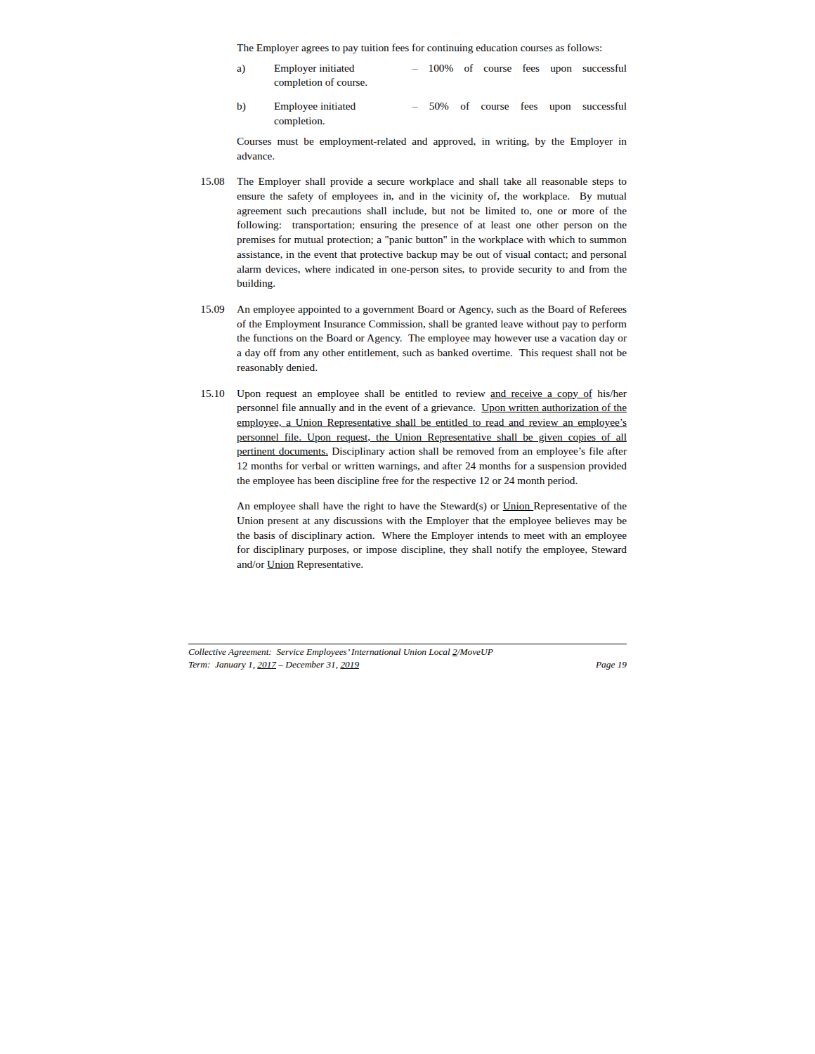The Employer agrees to pay tuition fees for continuing education courses as follows:
a)
Employer initiated– 100% of course fees upon successful completion of course.
b)
Employee initiated– 50% of course fees upon successful completion.
Courses must be employment-related and approved, in writing, by the Employer in advance.
15.08
The Employer shall provide a secure workplace and shall take all reasonable steps to ensure the safety of employees in, and in the vicinity of, the workplace. By mutual agreement such precautions shall include, but not be limited to, one or more of the following: transportation; ensuring the presence of at least one other person on the premises for mutual protection; a "panic button" in the workplace with which to summon assistance, in the event that protective backup may be out of visual contact; and personal alarm devices, where indicated in one-person sites, to provide security to and from the building.
15.09
An employee appointed to a government Board or Agency, such as the Board of Referees of the Employment Insurance Commission, shall be granted leave without pay to perform the functions on the Board or Agency. The employee may however use a vacation day or a day off from any other entitlement, such as banked overtime. This request shall not be reasonably denied.
15.10
Upon request an employee shall be entitled to review and receive a copy of his/her personnel file annually and in the event of a grievance. Upon written authorization of the employee, a Union Representative shall be entitled to read and review an employee’s personnel file. Upon request, the Union Representative shall be given copies of all pertinent documents. Disciplinary action shall be removed from an employee’s file after 12 months for verbal or written warnings, and after 24 months for a suspension provided the employee has been discipline free for the respective 12 or 24 month period.
An employee shall have the right to have the Steward(s) or Union Representative of the Union present at any discussions with the Employer that the employee believes may be the basis of disciplinary action. Where the Employer intends to meet with an employee for disciplinary purposes, or impose discipline, they shall notify the employee, Steward and/or Union Representative.
Collective Agreement: Service Employees’ International Union Local 2/MoveUP
Term: January 1, 2017 – December 31, 2019 Page 19